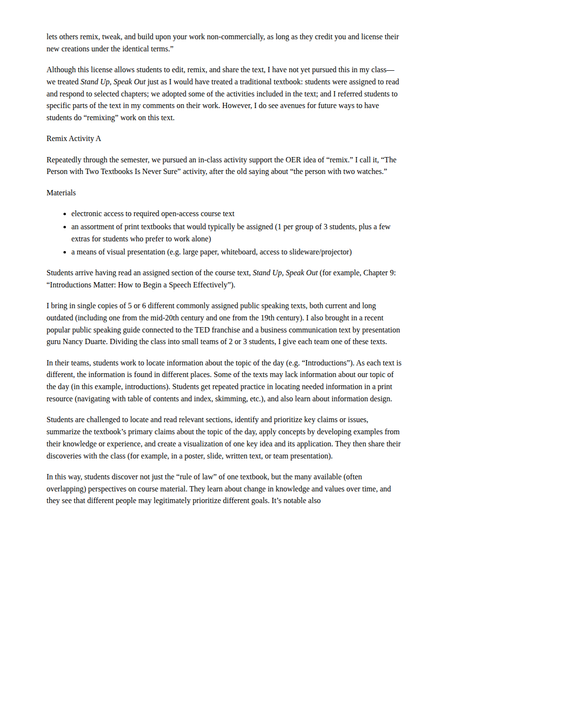lets others remix, tweak, and build upon your work non-commercially, as long as they credit you and license their new creations under the identical terms.”
Although this license allows students to edit, remix, and share the text, I have not yet pursued this in my class—we treated Stand Up, Speak Out just as I would have treated a traditional textbook: students were assigned to read and respond to selected chapters; we adopted some of the activities included in the text; and I referred students to specific parts of the text in my comments on their work. However, I do see avenues for future ways to have students do “remixing” work on this text.
Remix Activity A
Repeatedly through the semester, we pursued an in-class activity support the OER idea of “remix.” I call it, “The Person with Two Textbooks Is Never Sure” activity, after the old saying about “the person with two watches.”
Materials
electronic access to required open-access course text
an assortment of print textbooks that would typically be assigned (1 per group of 3 students, plus a few extras for students who prefer to work alone)
a means of visual presentation (e.g. large paper, whiteboard, access to slideware/projector)
Students arrive having read an assigned section of the course text, Stand Up, Speak Out (for example, Chapter 9: “Introductions Matter: How to Begin a Speech Effectively”).
I bring in single copies of 5 or 6 different commonly assigned public speaking texts, both current and long outdated (including one from the mid-20th century and one from the 19th century). I also brought in a recent popular public speaking guide connected to the TED franchise and a business communication text by presentation guru Nancy Duarte. Dividing the class into small teams of 2 or 3 students, I give each team one of these texts.
In their teams, students work to locate information about the topic of the day (e.g. “Introductions”). As each text is different, the information is found in different places. Some of the texts may lack information about our topic of the day (in this example, introductions). Students get repeated practice in locating needed information in a print resource (navigating with table of contents and index, skimming, etc.), and also learn about information design.
Students are challenged to locate and read relevant sections, identify and prioritize key claims or issues, summarize the textbook’s primary claims about the topic of the day, apply concepts by developing examples from their knowledge or experience, and create a visualization of one key idea and its application. They then share their discoveries with the class (for example, in a poster, slide, written text, or team presentation).
In this way, students discover not just the “rule of law” of one textbook, but the many available (often overlapping) perspectives on course material. They learn about change in knowledge and values over time, and they see that different people may legitimately prioritize different goals. It’s notable also